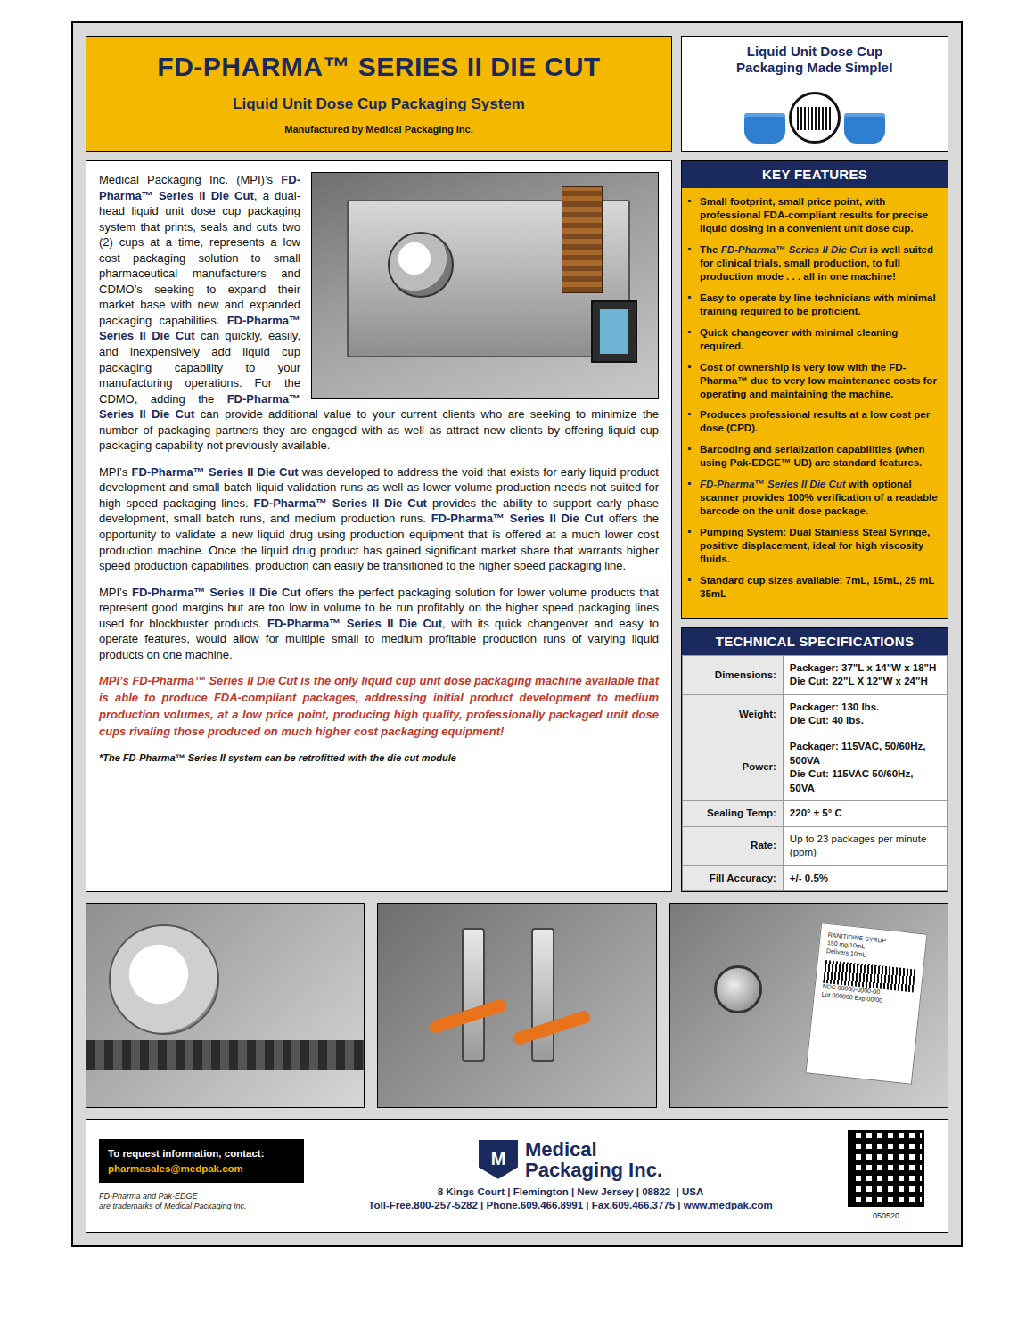FD-PHARMA™ SERIES II DIE CUT
Liquid Unit Dose Cup Packaging System
Manufactured by Medical Packaging Inc.
Liquid Unit Dose Cup
Packaging Made Simple!
Medical Packaging Inc. (MPI)’s FD-Pharma™ Series II Die Cut, a dual-head liquid unit dose cup packaging system that prints, seals and cuts two (2) cups at a time, represents a low cost packaging solution to small pharmaceutical manufacturers and CDMO’s seeking to expand their market base with new and expanded packaging capabilities. FD-Pharma™ Series II Die Cut can quickly, easily, and inexpensively add liquid cup packaging capability to your manufacturing operations. For the CDMO, adding the FD-Pharma™ Series II Die Cut can provide additional value to your current clients who are seeking to minimize the number of packaging partners they are engaged with as well as attract new clients by offering liquid cup packaging capability not previously available.
MPI’s FD-Pharma™ Series II Die Cut was developed to address the void that exists for early liquid product development and small batch liquid validation runs as well as lower volume production needs not suited for high speed packaging lines. FD-Pharma™ Series II Die Cut provides the ability to support early phase development, small batch runs, and medium production runs. FD-Pharma™ Series II Die Cut offers the opportunity to validate a new liquid drug using production equipment that is offered at a much lower cost production machine. Once the liquid drug product has gained significant market share that warrants higher speed production capabilities, production can easily be transitioned to the higher speed packaging line.
MPI’s FD-Pharma™ Series II Die Cut offers the perfect packaging solution for lower volume products that represent good margins but are too low in volume to be run profitably on the higher speed packaging lines used for blockbuster products. FD-Pharma™ Series II Die Cut, with its quick changeover and easy to operate features, would allow for multiple small to medium profitable production runs of varying liquid products on one machine.
MPI’s FD-Pharma™ Series II Die Cut is the only liquid cup unit dose packaging machine available that is able to produce FDA-compliant packages, addressing initial product development to medium production volumes, at a low price point, producing high quality, professionally packaged unit dose cups rivaling those produced on much higher cost packaging equipment!
*The FD-Pharma™ Series II system can be retrofitted with the die cut module
KEY FEATURES
Small footprint, small price point, with professional FDA-compliant results for precise liquid dosing in a convenient unit dose cup.
The FD-Pharma™ Series II Die Cut is well suited for clinical trials, small production, to full production mode . . . all in one machine!
Easy to operate by line technicians with minimal training required to be proficient.
Quick changeover with minimal cleaning required.
Cost of ownership is very low with the FD-Pharma™ due to very low maintenance costs for operating and maintaining the machine.
Produces professional results at a low cost per dose (CPD).
Barcoding and serialization capabilities (when using Pak-EDGE™ UD) are standard features.
FD-Pharma™ Series II Die Cut with optional scanner provides 100% verification of a readable barcode on the unit dose package.
Pumping System: Dual Stainless Steal Syringe, positive displacement, ideal for high viscosity fluids.
Standard cup sizes available: 7mL, 15mL, 25 mL 35mL
TECHNICAL SPECIFICATIONS
| Dimensions: | Packager: 37"L x 14"W x 18"H Die Cut: 22"L X 12"W x 24"H |
| Weight: | Packager: 130 lbs. Die Cut: 40 lbs. |
| Power: | Packager: 115VAC, 50/60Hz, 500VA Die Cut: 115VAC 50/60Hz, 50VA |
| Sealing Temp: | 220° ± 5° C |
| Rate: | Up to 23 packages per minute (ppm) |
| Fill Accuracy: | +/- 0.5% |
RANITIDINE SYRUP
150 mg/10mL
Delivers 10mL
NDC 00000-0000-00
Lot 000000 Exp 00/00
To request information, contact:
pharmasales@medpak.com
FD-Pharma and Pak-EDGE
are trademarks of Medical Packaging Inc.
M
Medical
Packaging Inc.
8 Kings Court | Flemington | New Jersey | 08822 | USA
Toll-Free.800-257-5282 | Phone.609.466.8991 | Fax.609.466.3775 | www.medpak.com
050520